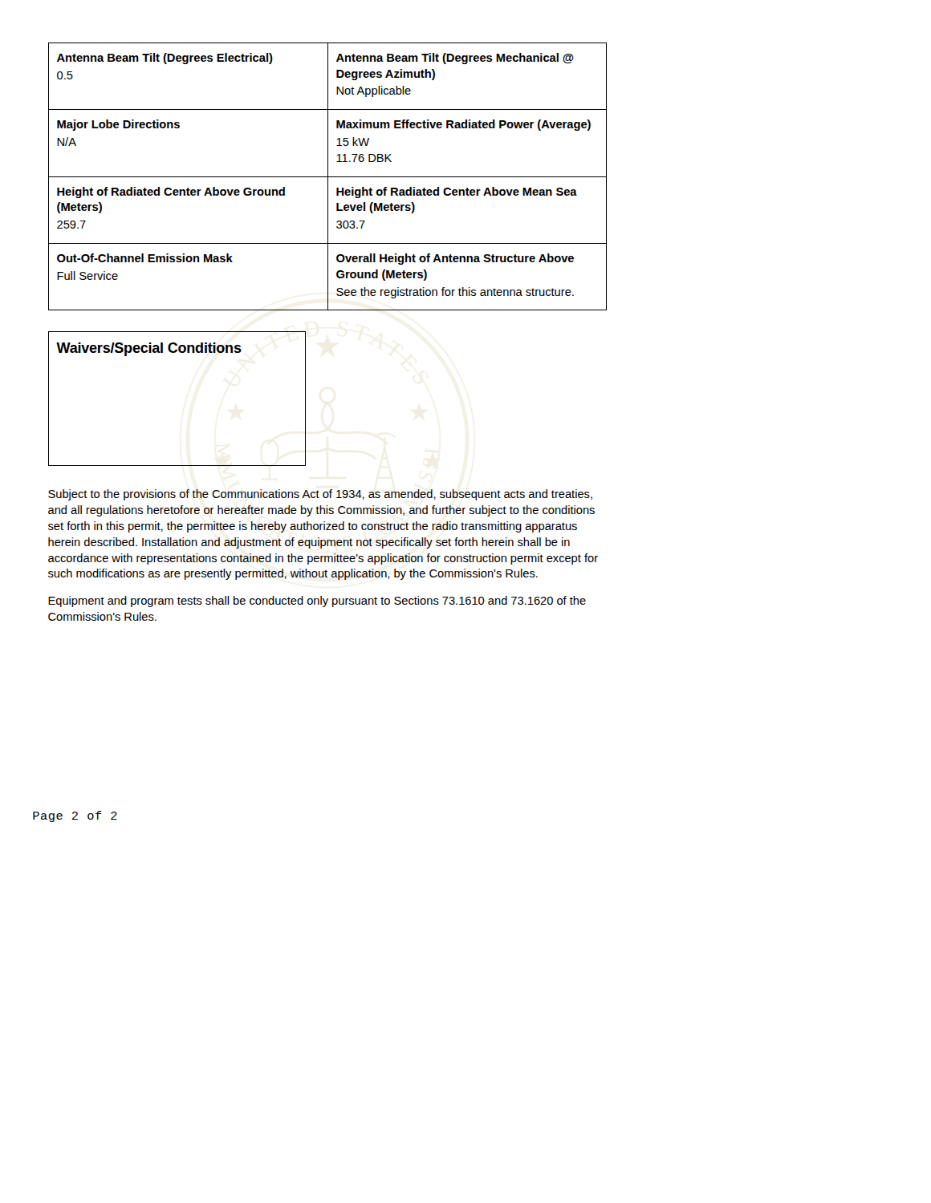UNITED STATES COMMUNICATIONS COMMISSION
| Antenna Beam Tilt (Degrees Electrical) 0.5 | Antenna Beam Tilt (Degrees Mechanical @ Degrees Azimuth) Not Applicable |
| Major Lobe Directions N/A | Maximum Effective Radiated Power (Average) 15 kW 11.76 DBK |
| Height of Radiated Center Above Ground (Meters) 259.7 | Height of Radiated Center Above Mean Sea Level (Meters) 303.7 |
| Out-Of-Channel Emission Mask Full Service | Overall Height of Antenna Structure Above Ground (Meters) See the registration for this antenna structure. |
Waivers/Special Conditions
Subject to the provisions of the Communications Act of 1934, as amended, subsequent acts and treaties, and all regulations heretofore or hereafter made by this Commission, and further subject to the conditions set forth in this permit, the permittee is hereby authorized to construct the radio transmitting apparatus herein described. Installation and adjustment of equipment not specifically set forth herein shall be in accordance with representations contained in the permittee's application for construction permit except for such modifications as are presently permitted, without application, by the Commission's Rules.
Equipment and program tests shall be conducted only pursuant to Sections 73.1610 and 73.1620 of the Commission's Rules.
Page 2 of 2